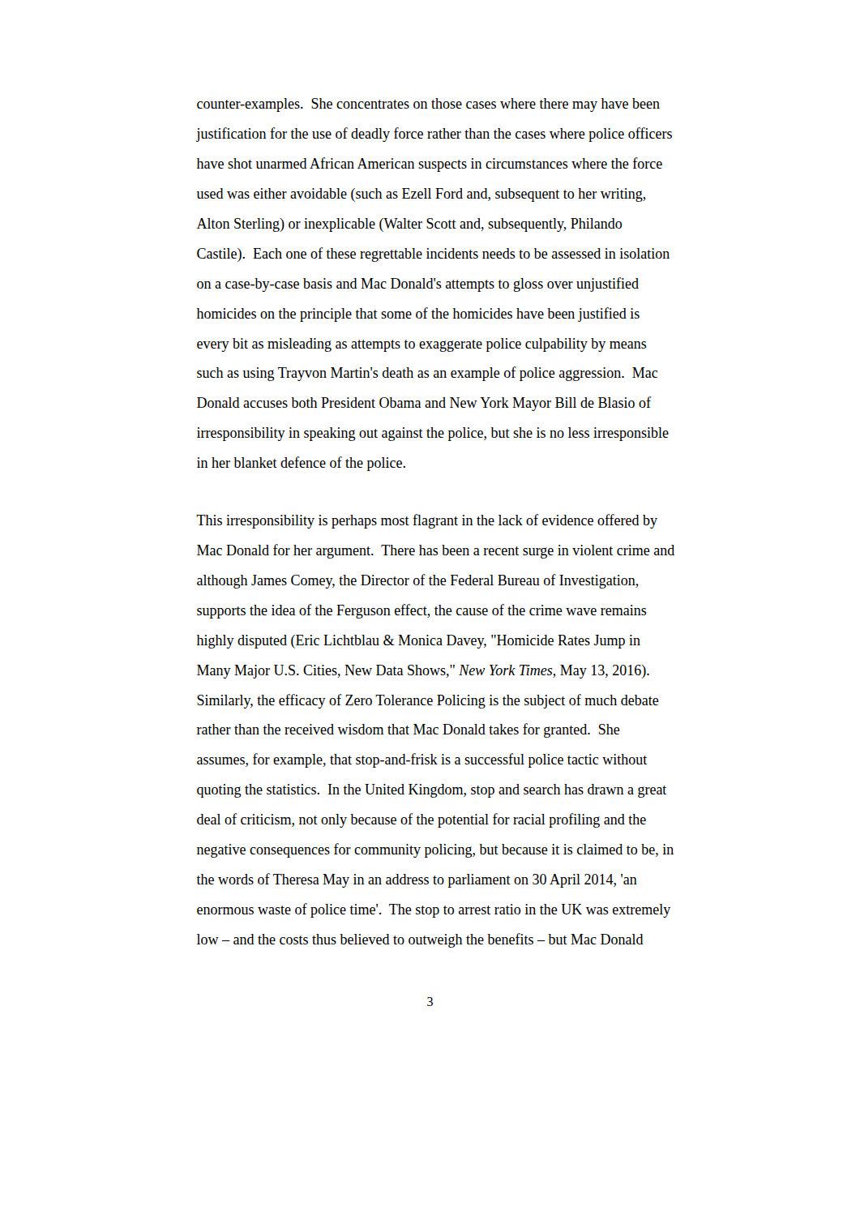counter-examples. She concentrates on those cases where there may have been justification for the use of deadly force rather than the cases where police officers have shot unarmed African American suspects in circumstances where the force used was either avoidable (such as Ezell Ford and, subsequent to her writing, Alton Sterling) or inexplicable (Walter Scott and, subsequently, Philando Castile). Each one of these regrettable incidents needs to be assessed in isolation on a case-by-case basis and Mac Donald's attempts to gloss over unjustified homicides on the principle that some of the homicides have been justified is every bit as misleading as attempts to exaggerate police culpability by means such as using Trayvon Martin's death as an example of police aggression. Mac Donald accuses both President Obama and New York Mayor Bill de Blasio of irresponsibility in speaking out against the police, but she is no less irresponsible in her blanket defence of the police.
This irresponsibility is perhaps most flagrant in the lack of evidence offered by Mac Donald for her argument. There has been a recent surge in violent crime and although James Comey, the Director of the Federal Bureau of Investigation, supports the idea of the Ferguson effect, the cause of the crime wave remains highly disputed (Eric Lichtblau & Monica Davey, "Homicide Rates Jump in Many Major U.S. Cities, New Data Shows," New York Times, May 13, 2016). Similarly, the efficacy of Zero Tolerance Policing is the subject of much debate rather than the received wisdom that Mac Donald takes for granted. She assumes, for example, that stop-and-frisk is a successful police tactic without quoting the statistics. In the United Kingdom, stop and search has drawn a great deal of criticism, not only because of the potential for racial profiling and the negative consequences for community policing, but because it is claimed to be, in the words of Theresa May in an address to parliament on 30 April 2014, 'an enormous waste of police time'. The stop to arrest ratio in the UK was extremely low – and the costs thus believed to outweigh the benefits – but Mac Donald
3